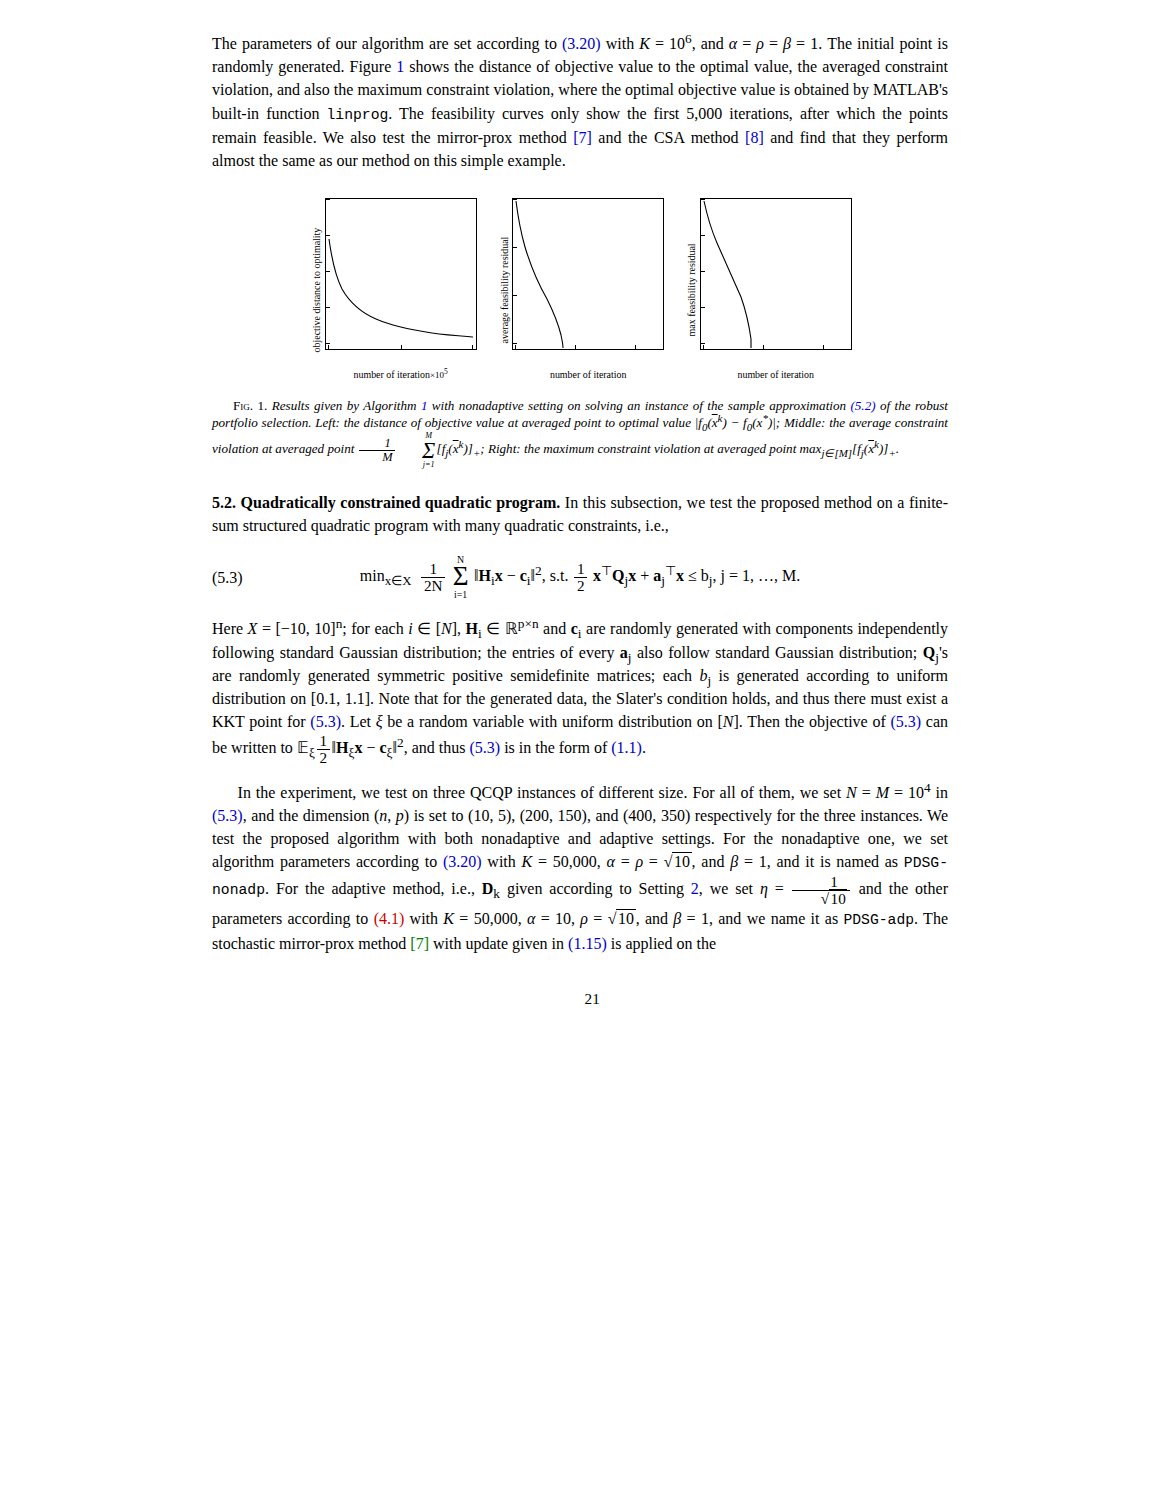The parameters of our algorithm are set according to (3.20) with K = 106, and α = ρ = β = 1. The initial point is randomly generated. Figure 1 shows the distance of objective value to the optimal value, the averaged constraint violation, and also the maximum constraint violation, where the optimal objective value is obtained by MATLAB's built-in function linprog. The feasibility curves only show the first 5,000 iterations, after which the points remain feasible. We also test the mirror-prox method [7] and the CSA method [8] and find that they perform almost the same as our method on this simple example.
objective distance to optimality
100 10-1 10-2 10-3 10-4 0 5 10
number of iteration×105
average feasibility residual
10-2 10-4 10-6 10-8 0 2000 4000
number of iteration
max feasibility residual
100 10-1 10-2 10-3 10-4 0 2000 4000
number of iteration
Fig. 1. Results given by Algorithm 1 with nonadaptive setting on solving an instance of the sample approximation (5.2) of the robust portfolio selection. Left: the distance of objective value at averaged point to optimal value |f0(xk) − f0(x*)|; Middle: the average constraint violation at averaged point 1 M MΣj=1[fj(xk)]+; Right: the maximum constraint violation at averaged point maxj∈[M][fj(xk)]+.
5.2. Quadratically constrained quadratic program.
In this subsection, we test the proposed method on a finite-sum structured quadratic program with many quadratic constraints, i.e.,
(5.3) minx∈X 12N NΣi=1 ‖Hix − ci‖2, s.t. 12 x⊤Qjx + aj⊤x ≤ bj, j = 1, …, M.
Here X = [−10, 10]n; for each i ∈ [N], Hi ∈ ℝp×n and ci are randomly generated with components independently following standard Gaussian distribution; the entries of every aj also follow standard Gaussian distribution; Qj's are randomly generated symmetric positive semidefinite matrices; each bj is generated according to uniform distribution on [0.1, 1.1]. Note that for the generated data, the Slater's condition holds, and thus there must exist a KKT point for (5.3). Let ξ be a random variable with uniform distribution on [N]. Then the objective of (5.3) can be written to 𝔼ξ12‖Hξx − cξ‖2, and thus (5.3) is in the form of (1.1).
In the experiment, we test on three QCQP instances of different size. For all of them, we set N = M = 104 in (5.3), and the dimension (n, p) is set to (10, 5), (200, 150), and (400, 350) respectively for the three instances. We test the proposed algorithm with both nonadaptive and adaptive settings. For the nonadaptive one, we set algorithm parameters according to (3.20) with K = 50,000, α = ρ = √10, and β = 1, and it is named as PDSG-nonadp. For the adaptive method, i.e., Dk given according to Setting 2, we set η = 1√10 and the other parameters according to (4.1) with K = 50,000, α = 10, ρ = √10, and β = 1, and we name it as PDSG-adp. The stochastic mirror-prox method [7] with update given in (1.15) is applied on the
21